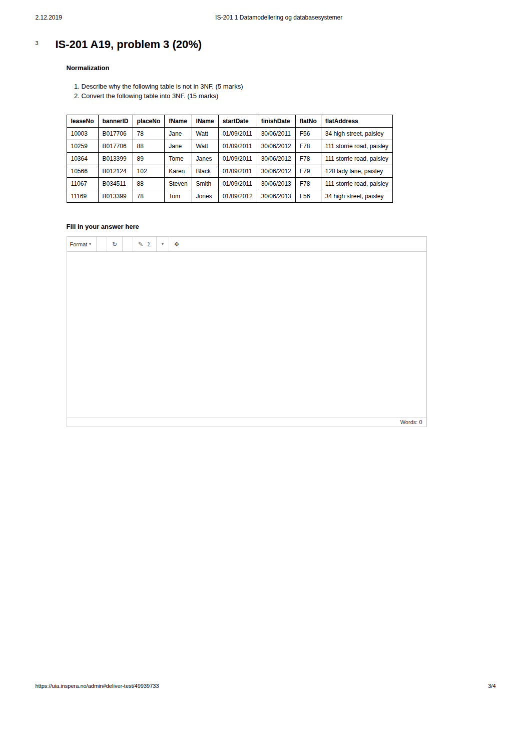2.12.2019
IS-201 1 Datamodellering og databasesystemer
3
IS-201 A19, problem 3 (20%)
Normalization
Describe why the following table is not in 3NF. (5 marks)
Convert the following table into 3NF. (15 marks)
| leaseNo | bannerID | placeNo | fName | lName | startDate | finishDate | flatNo | flatAddress |
| --- | --- | --- | --- | --- | --- | --- | --- | --- |
| 10003 | B017706 | 78 | Jane | Watt | 01/09/2011 | 30/06/2011 | F56 | 34 high street, paisley |
| 10259 | B017706 | 88 | Jane | Watt | 01/09/2011 | 30/06/2012 | F78 | 111 storrie road, paisley |
| 10364 | B013399 | 89 | Tome | Janes | 01/09/2011 | 30/06/2012 | F78 | 111 storrie road, paisley |
| 10566 | B012124 | 102 | Karen | Black | 01/09/2011 | 30/06/2012 | F79 | 120 lady lane, paisley |
| 11067 | B034511 | 88 | Steven | Smith | 01/09/2011 | 30/06/2013 | F78 | 111 storrie road, paisley |
| 11169 | B013399 | 78 | Tom | Jones | 01/09/2012 | 30/06/2013 | F56 | 34 high street, paisley |
Fill in your answer here
Format ▾
↻
✎ Σ
▾
✥
Words: 0
https://uia.inspera.no/admin#deliver-test/49939733 3/4